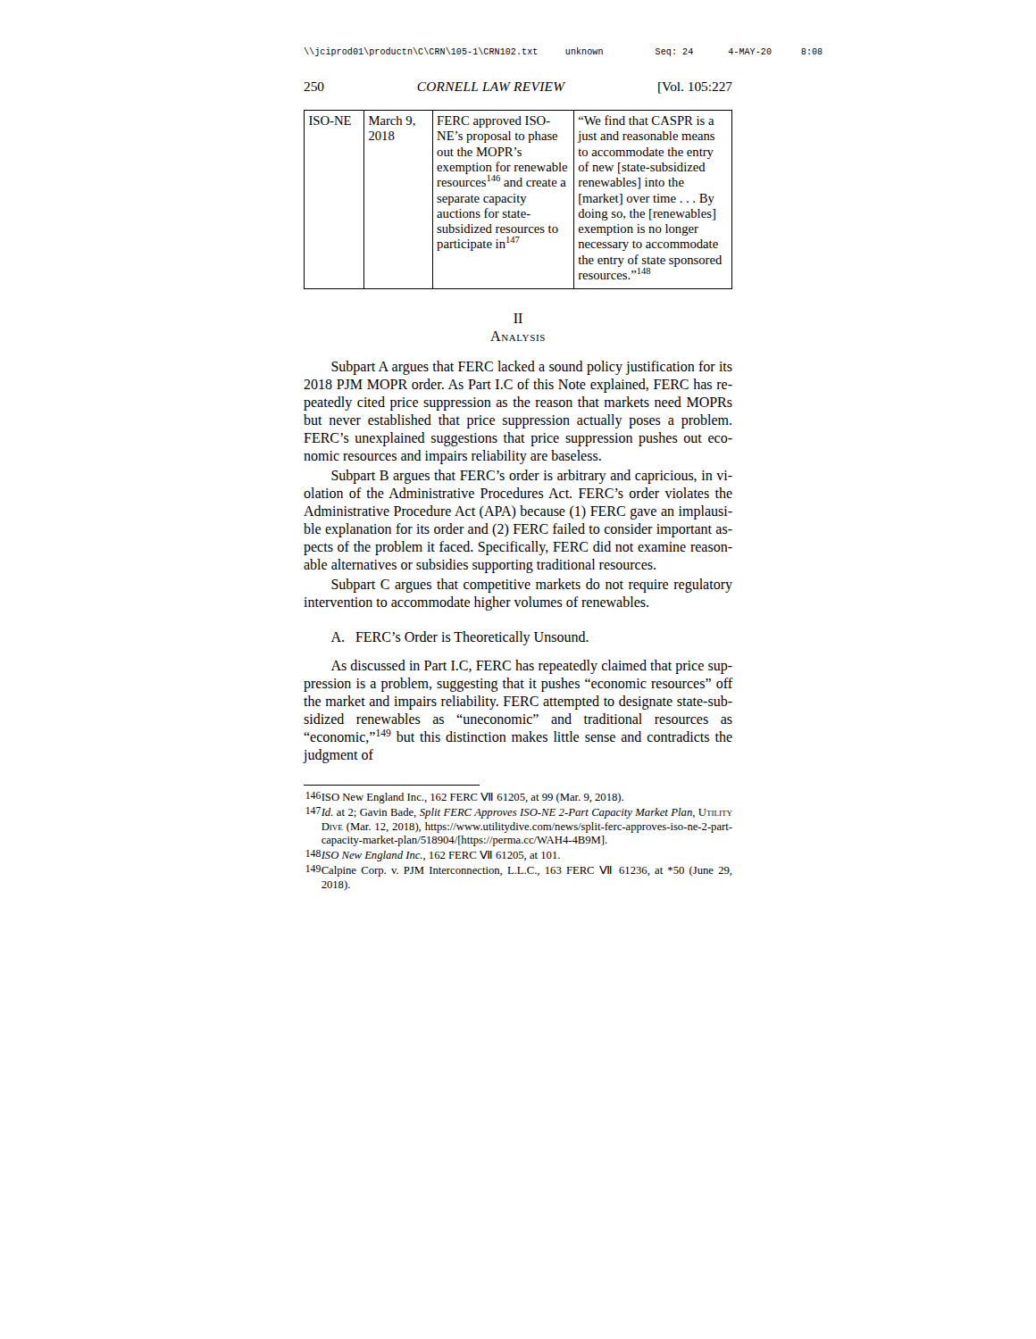\\jciprod01\productn\C\CRN\105-1\CRN102.txt unknown Seq: 244-MAY-208:08
250 CORNELL LAW REVIEW [Vol. 105:227
| ISO-NE | March 9, 2018 | FERC approved ISO-NE’s proposal to phase out the MOPR’s exemption for renewable resources 146 and create a separate capacity auctions for state-subsidized resources to participate in 147 | “We find that CASPR is a just and reasonable means to accommodate the entry of new [state-subsidized renewables] into the [market] over time . . . By doing so, the [renewables] exemption is no longer necessary to accommodate the entry of state sponsored resources.” 148 |
II
Analysis
Subpart A argues that FERC lacked a sound policy justification for its 2018 PJM MOPR order. As Part I.C of this Note explained, FERC has repeatedly cited price suppression as the reason that markets need MOPRs but never established that price suppression actually poses a problem. FERC’s unexplained suggestions that price suppression pushes out economic resources and impairs reliability are baseless.
Subpart B argues that FERC’s order is arbitrary and capricious, in violation of the Administrative Procedures Act. FERC’s order violates the Administrative Procedure Act (APA) because (1) FERC gave an implausible explanation for its order and (2) FERC failed to consider important aspects of the problem it faced. Specifically, FERC did not examine reasonable alternatives or subsidies supporting traditional resources.
Subpart C argues that competitive markets do not require regulatory intervention to accommodate higher volumes of renewables.
A. FERC’s Order is Theoretically Unsound.
As discussed in Part I.C, FERC has repeatedly claimed that price suppression is a problem, suggesting that it pushes “economic resources” off the market and impairs reliability. FERC attempted to designate state-subsidized renewables as “uneconomic” and traditional resources as “economic,”149 but this distinction makes little sense and contradicts the judgment of
146 ISO New England Inc., 162 FERC Ⅶ 61205, at 99 (Mar. 9, 2018). 147 Id. at 2; Gavin Bade, Split FERC Approves ISO-NE 2-Part Capacity Market Plan, Utility Dive (Mar. 12, 2018), https://www.utilitydive.com/news/split-ferc-approves-iso-ne-2-part-capacity-market-plan/518904/[https://perma.cc/WAH4-4B9M]. 148 ISO New England Inc., 162 FERC Ⅶ 61205, at 101. 149 Calpine Corp. v. PJM Interconnection, L.L.C., 163 FERC Ⅶ 61236, at *50 (June 29, 2018).